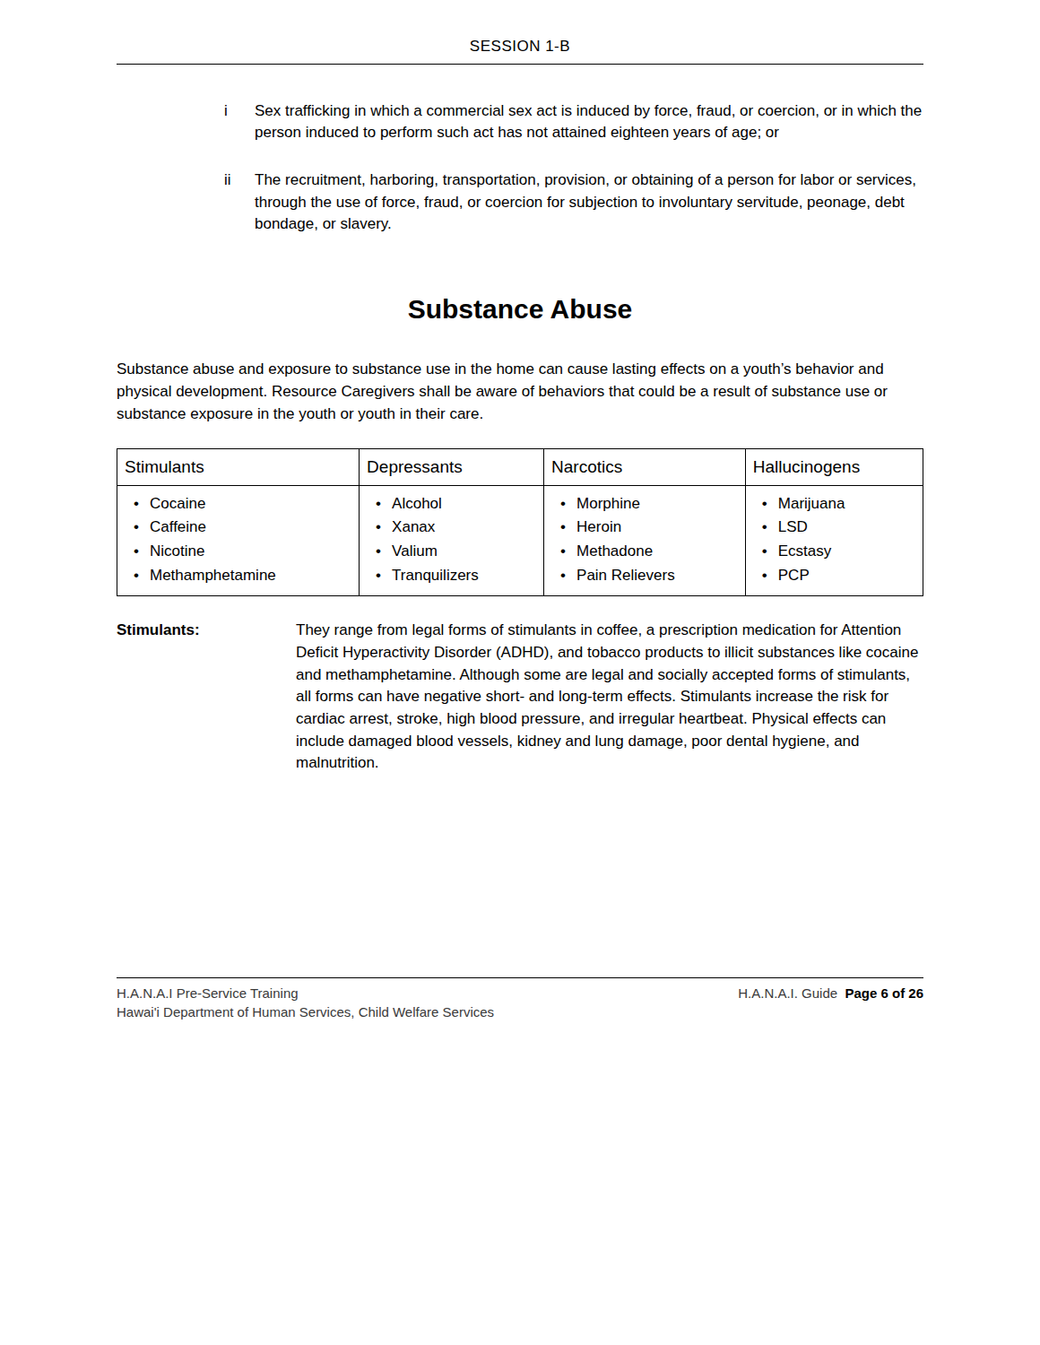SESSION 1-B
i Sex trafficking in which a commercial sex act is induced by force, fraud, or coercion, or in which the person induced to perform such act has not attained eighteen years of age; or
ii The recruitment, harboring, transportation, provision, or obtaining of a person for labor or services, through the use of force, fraud, or coercion for subjection to involuntary servitude, peonage, debt bondage, or slavery.
Substance Abuse
Substance abuse and exposure to substance use in the home can cause lasting effects on a youth’s behavior and physical development. Resource Caregivers shall be aware of behaviors that could be a result of substance use or substance exposure in the youth or youth in their care.
| Stimulants | Depressants | Narcotics | Hallucinogens |
| --- | --- | --- | --- |
| Cocaine Caffeine Nicotine Methamphetamine | Alcohol Xanax Valium Tranquilizers | Morphine Heroin Methadone Pain Relievers | Marijuana LSD Ecstasy PCP |
Stimulants:
They range from legal forms of stimulants in coffee, a prescription medication for Attention Deficit Hyperactivity Disorder (ADHD), and tobacco products to illicit substances like cocaine and methamphetamine. Although some are legal and socially accepted forms of stimulants, all forms can have negative short- and long-term effects. Stimulants increase the risk for cardiac arrest, stroke, high blood pressure, and irregular heartbeat. Physical effects can include damaged blood vessels, kidney and lung damage, poor dental hygiene, and malnutrition.
H.A.N.A.I Pre-Service Training
Hawai'i Department of Human Services, Child Welfare Services
H.A.N.A.I. Guide Page 6 of 26